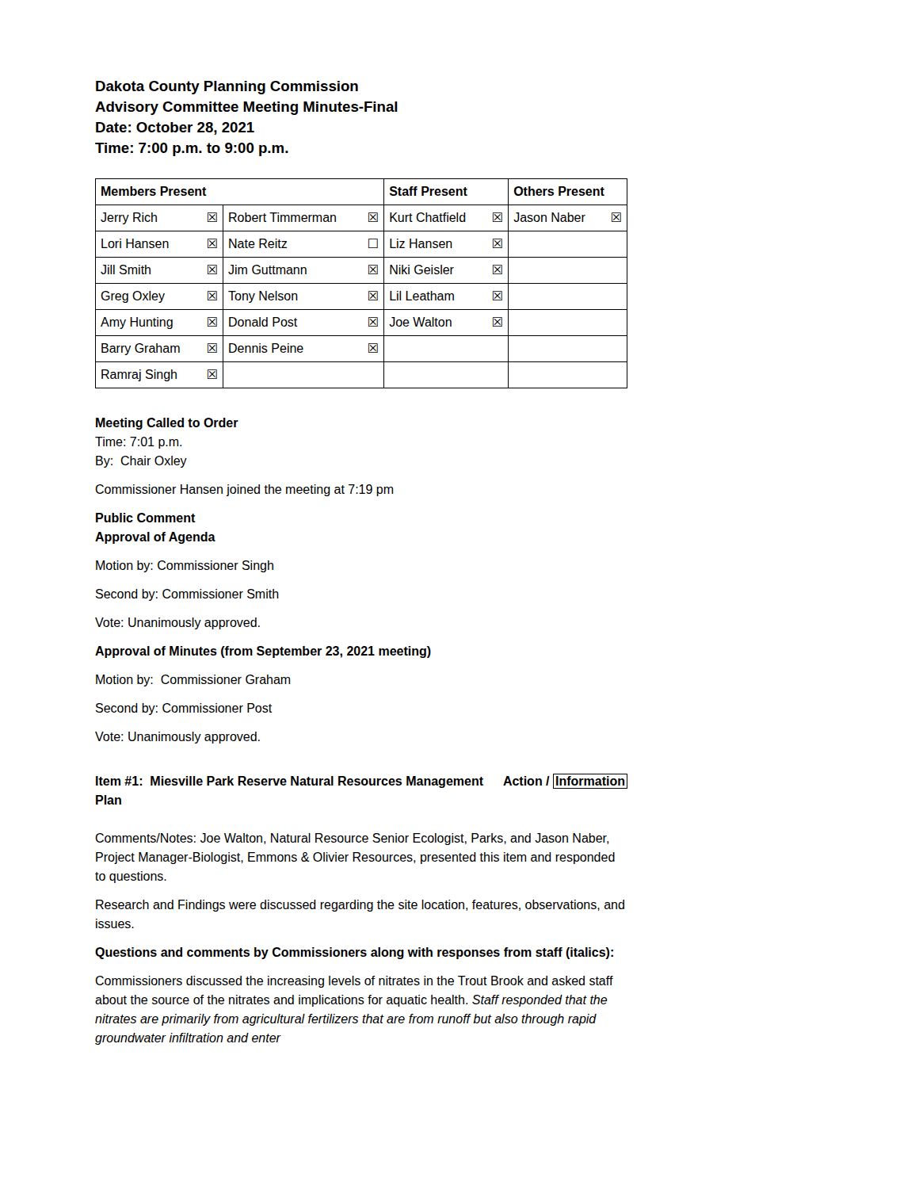Dakota County Planning Commission Advisory Committee Meeting Minutes-Final Date: October 28, 2021 Time: 7:00 p.m. to 9:00 p.m.
| Members Present | Staff Present | Others Present |
| --- | --- | --- |
| Jerry Rich | ☒ | Robert Timmerman | ☒ | Kurt Chatfield | ☒ | Jason Naber | ☒ |
| Lori Hansen | ☒ | Nate Reitz | ☐ | Liz Hansen | ☒ | | |
| Jill Smith | ☒ | Jim Guttmann | ☒ | Niki Geisler | ☒ | | |
| Greg Oxley | ☒ | Tony Nelson | ☒ | Lil Leatham | ☒ | | |
| Amy Hunting | ☒ | Donald Post | ☒ | Joe Walton | ☒ | | |
| Barry Graham | ☒ | Dennis Peine | ☒ | | | | |
| Ramraj Singh | ☒ | | | | | | |
Meeting Called to Order
Time: 7:01 p.m.
By: Chair Oxley
Commissioner Hansen joined the meeting at 7:19 pm
Public Comment
Approval of Agenda
Motion by: Commissioner Singh
Second by: Commissioner Smith
Vote: Unanimously approved.
Approval of Minutes (from September 23, 2021 meeting)
Motion by: Commissioner Graham
Second by: Commissioner Post
Vote: Unanimously approved.
Item #1: Miesville Park Reserve Natural Resources Management Plan Action / Information
Comments/Notes: Joe Walton, Natural Resource Senior Ecologist, Parks, and Jason Naber, Project Manager-Biologist, Emmons & Olivier Resources, presented this item and responded to questions.
Research and Findings were discussed regarding the site location, features, observations, and issues.
Questions and comments by Commissioners along with responses from staff (italics):
Commissioners discussed the increasing levels of nitrates in the Trout Brook and asked staff about the source of the nitrates and implications for aquatic health. Staff responded that the nitrates are primarily from agricultural fertilizers that are from runoff but also through rapid groundwater infiltration and enter